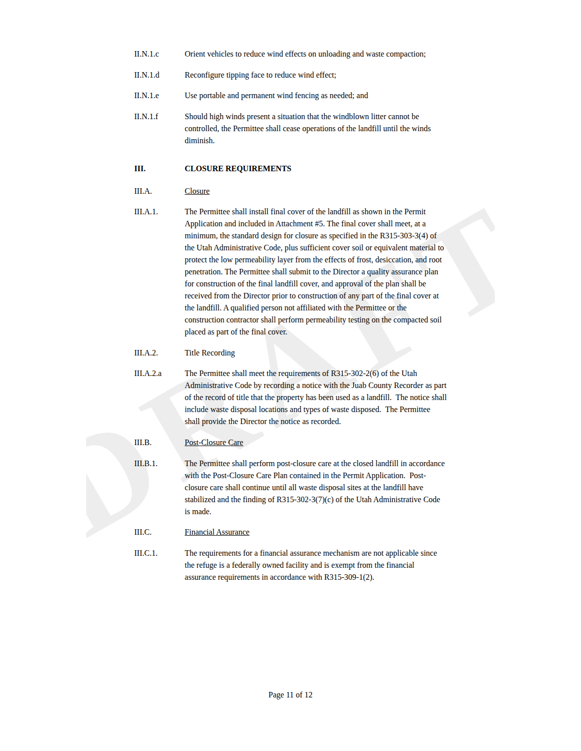DRAFT
II.N.1.c
Orient vehicles to reduce wind effects on unloading and waste compaction;
II.N.1.d
Reconfigure tipping face to reduce wind effect;
II.N.1.e
Use portable and permanent wind fencing as needed; and
II.N.1.f
Should high winds present a situation that the windblown litter cannot be controlled, the Permittee shall cease operations of the landfill until the winds diminish.
III.
CLOSURE REQUIREMENTS
III.A.
Closure
III.A.1.
The Permittee shall install final cover of the landfill as shown in the Permit Application and included in Attachment #5. The final cover shall meet, at a minimum, the standard design for closure as specified in the R315-303-3(4) of the Utah Administrative Code, plus sufficient cover soil or equivalent material to protect the low permeability layer from the effects of frost, desiccation, and root penetration. The Permittee shall submit to the Director a quality assurance plan for construction of the final landfill cover, and approval of the plan shall be received from the Director prior to construction of any part of the final cover at the landfill. A qualified person not affiliated with the Permittee or the construction contractor shall perform permeability testing on the compacted soil placed as part of the final cover.
III.A.2.
Title Recording
III.A.2.a
The Permittee shall meet the requirements of R315-302-2(6) of the Utah Administrative Code by recording a notice with the Juab County Recorder as part of the record of title that the property has been used as a landfill. The notice shall include waste disposal locations and types of waste disposed. The Permittee shall provide the Director the notice as recorded.
III.B.
Post-Closure Care
III.B.1.
The Permittee shall perform post-closure care at the closed landfill in accordance with the Post-Closure Care Plan contained in the Permit Application. Post-closure care shall continue until all waste disposal sites at the landfill have stabilized and the finding of R315-302-3(7)(c) of the Utah Administrative Code is made.
III.C.
Financial Assurance
III.C.1.
The requirements for a financial assurance mechanism are not applicable since the refuge is a federally owned facility and is exempt from the financial assurance requirements in accordance with R315-309-1(2).
Page 11 of 12